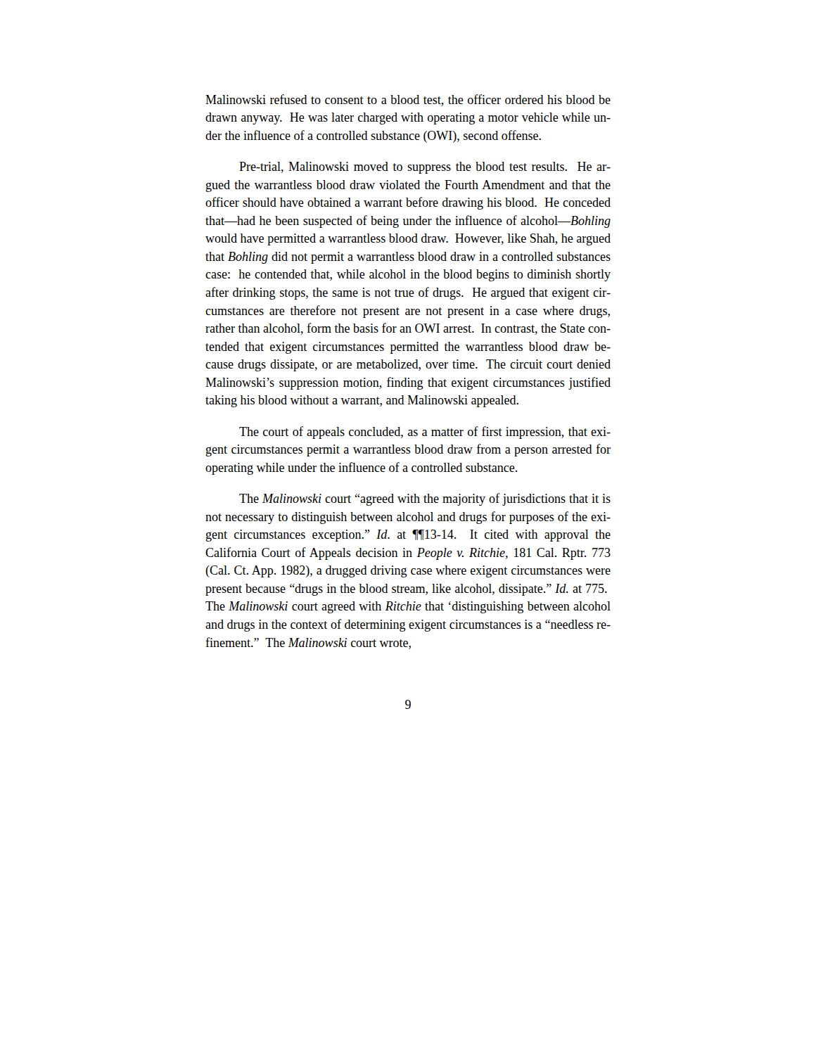Malinowski refused to consent to a blood test, the officer ordered his blood be drawn anyway. He was later charged with operating a motor vehicle while under the influence of a controlled substance (OWI), second offense.
Pre-trial, Malinowski moved to suppress the blood test results. He argued the warrantless blood draw violated the Fourth Amendment and that the officer should have obtained a warrant before drawing his blood. He conceded that—had he been suspected of being under the influence of alcohol—Bohling would have permitted a warrantless blood draw. However, like Shah, he argued that Bohling did not permit a warrantless blood draw in a controlled substances case: he contended that, while alcohol in the blood begins to diminish shortly after drinking stops, the same is not true of drugs. He argued that exigent circumstances are therefore not present are not present in a case where drugs, rather than alcohol, form the basis for an OWI arrest. In contrast, the State contended that exigent circumstances permitted the warrantless blood draw because drugs dissipate, or are metabolized, over time. The circuit court denied Malinowski’s suppression motion, finding that exigent circumstances justified taking his blood without a warrant, and Malinowski appealed.
The court of appeals concluded, as a matter of first impression, that exigent circumstances permit a warrantless blood draw from a person arrested for operating while under the influence of a controlled substance.
The Malinowski court “agreed with the majority of jurisdictions that it is not necessary to distinguish between alcohol and drugs for purposes of the exigent circumstances exception.” Id. at ¶¶13-14. It cited with approval the California Court of Appeals decision in People v. Ritchie, 181 Cal. Rptr. 773 (Cal. Ct. App. 1982), a drugged driving case where exigent circumstances were present because “drugs in the blood stream, like alcohol, dissipate.” Id. at 775. The Malinowski court agreed with Ritchie that ‘distinguishing between alcohol and drugs in the context of determining exigent circumstances is a “needless refinement.” The Malinowski court wrote,
9